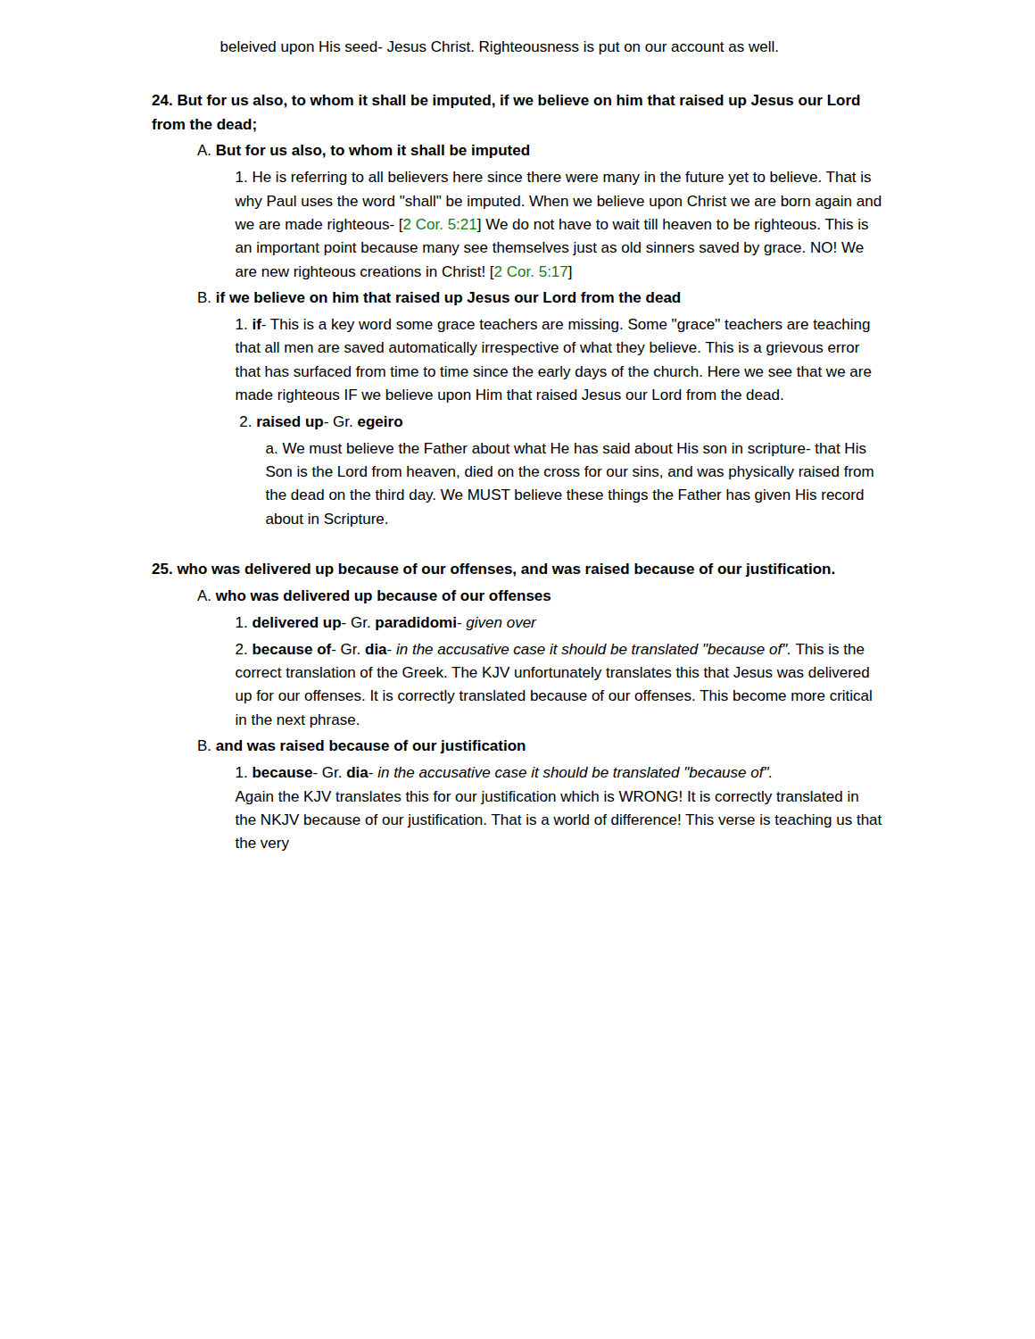beleived upon His seed- Jesus Christ. Righteousness is put on our account as well.
24. But for us also, to whom it shall be imputed, if we believe on him that raised up Jesus our Lord from the dead;
A. But for us also, to whom it shall be imputed
1. He is referring to all believers here since there were many in the future yet to believe. That is why Paul uses the word "shall" be imputed. When we believe upon Christ we are born again and we are made righteous- [2 Cor. 5:21] We do not have to wait till heaven to be righteous. This is an important point because many see themselves just as old sinners saved by grace. NO! We are new righteous creations in Christ! [2 Cor. 5:17]
B. if we believe on him that raised up Jesus our Lord from the dead
1. if- This is a key word some grace teachers are missing. Some "grace" teachers are teaching that all men are saved automatically irrespective of what they believe. This is a grievous error that has surfaced from time to time since the early days of the church. Here we see that we are made righteous IF we believe upon Him that raised Jesus our Lord from the dead.
2. raised up- Gr. egeiro
a. We must believe the Father about what He has said about His son in scripture- that His Son is the Lord from heaven, died on the cross for our sins, and was physically raised from the dead on the third day. We MUST believe these things the Father has given His record about in Scripture.
25. who was delivered up because of our offenses, and was raised because of our justification.
A. who was delivered up because of our offenses
1. delivered up- Gr. paradidomi- given over
2. because of- Gr. dia- in the accusative case it should be translated "because of". This is the correct translation of the Greek. The KJV unfortunately translates this that Jesus was delivered up for our offenses. It is correctly translated because of our offenses. This become more critical in the next phrase.
B. and was raised because of our justification
1. because- Gr. dia- in the accusative case it should be translated "because of".
Again the KJV translates this for our justification which is WRONG! It is correctly translated in the NKJV because of our justification. That is a world of difference! This verse is teaching us that the very